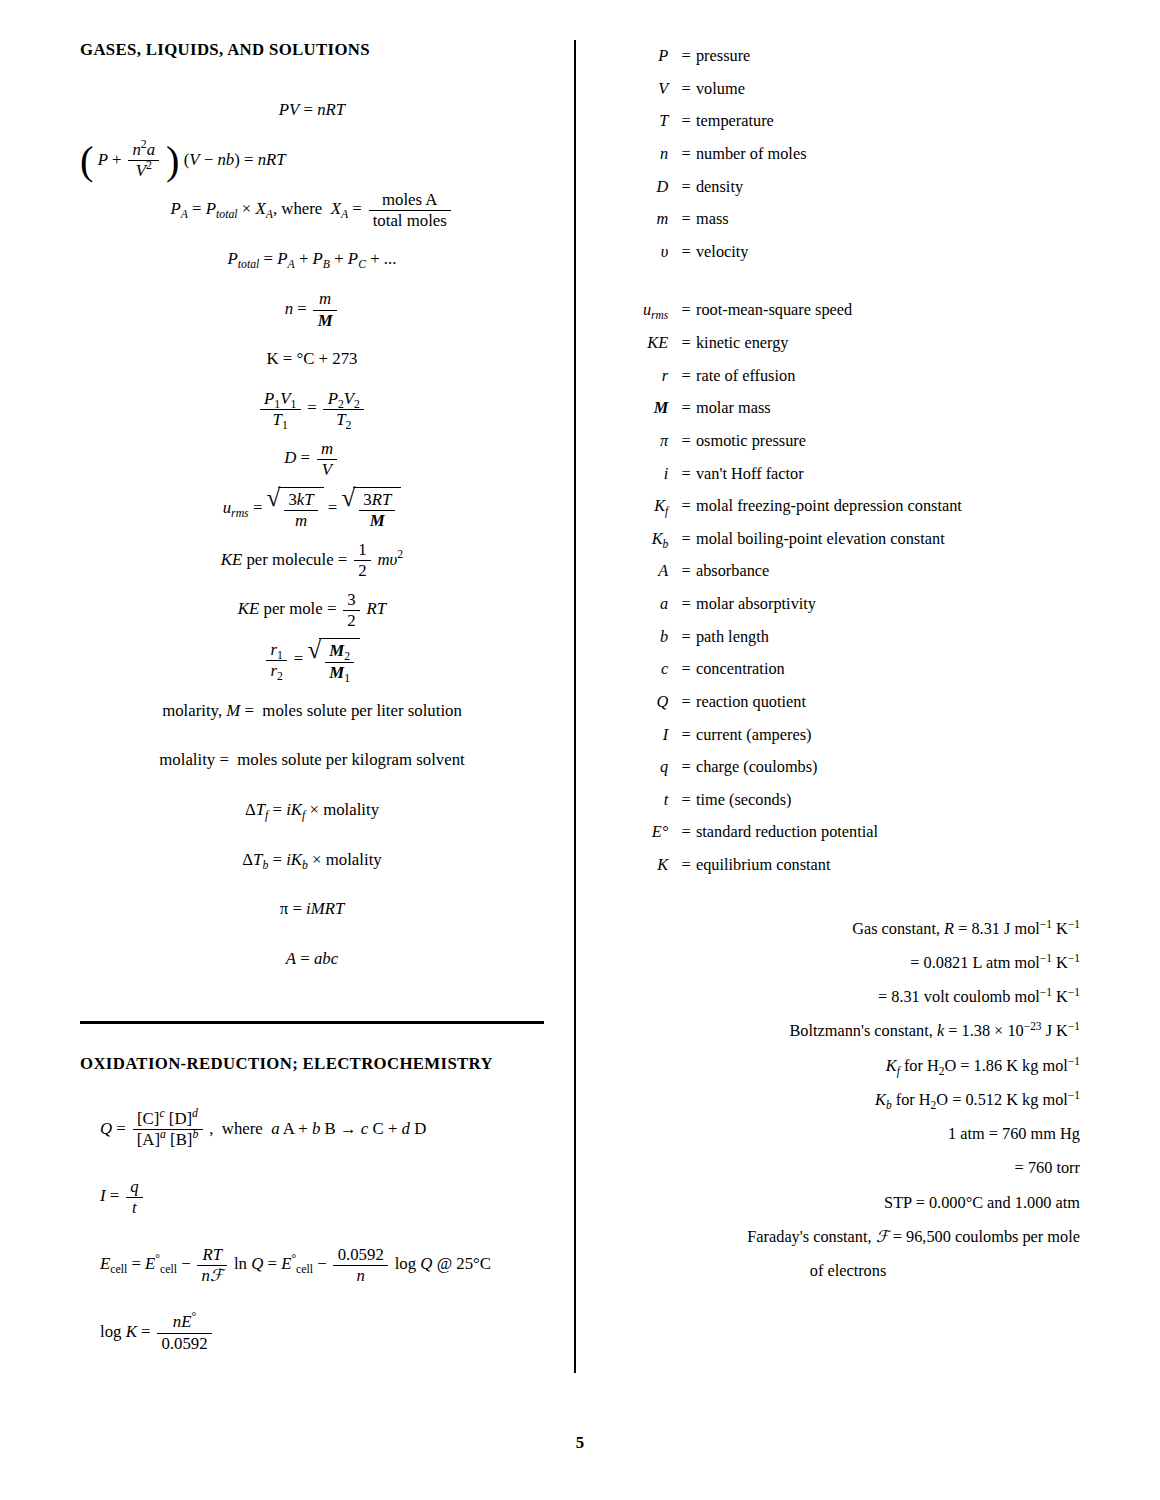GASES, LIQUIDS, AND SOLUTIONS
PV = nRT
( P + n2a V2 ) (V − nb) = nRT
PA = Ptotal × XA, where XA = moles A total moles
Ptotal = PA + PB + PC + ...
n = mM
K = °C + 273
P1V1 T1 = P2V2 T2
D = mV
urms = 3kT m = 3RT M
KE per molecule = 12 mυ2
KE per mole = 32 RT
r1 r2 = M2 M1
molarity, M = moles solute per liter solution
molality = moles solute per kilogram solvent
ΔTf = iKf × molality
ΔTb = iKb × molality
π = iMRT
A = abc
OXIDATION-REDUCTION; ELECTROCHEMISTRY
Q = [C]c [D]d[A]a [B]b , where a A + b B → c C + d D
I = qt
Ecell = E°cell − RT nℱ ln Q = E°cell − 0.0592 n log Q @ 25°C
log K = nE°0.0592
P=pressure
V=volume
T=temperature
n=number of moles
D=density
m=mass
υ=velocity
urms=root-mean-square speed
KE=kinetic energy
r=rate of effusion
M=molar mass
π=osmotic pressure
i=van't Hoff factor
Kf=molal freezing-point depression constant
Kb=molal boiling-point elevation constant
A=absorbance
a=molar absorptivity
b=path length
c=concentration
Q=reaction quotient
I=current (amperes)
q=charge (coulombs)
t=time (seconds)
E°=standard reduction potential
K=equilibrium constant
Gas constant, R = 8.31 J mol−1 K−1
= 0.0821 L atm mol−1 K−1
= 8.31 volt coulomb mol−1 K−1
Boltzmann's constant, k = 1.38 × 10−23 J K−1
Kf for H2O = 1.86 K kg mol−1
Kb for H2O = 0.512 K kg mol−1
1 atm = 760 mm Hg
= 760 torr
STP = 0.000°C and 1.000 atm
Faraday's constant, ℱ = 96,500 coulombs per mole
of electrons
5